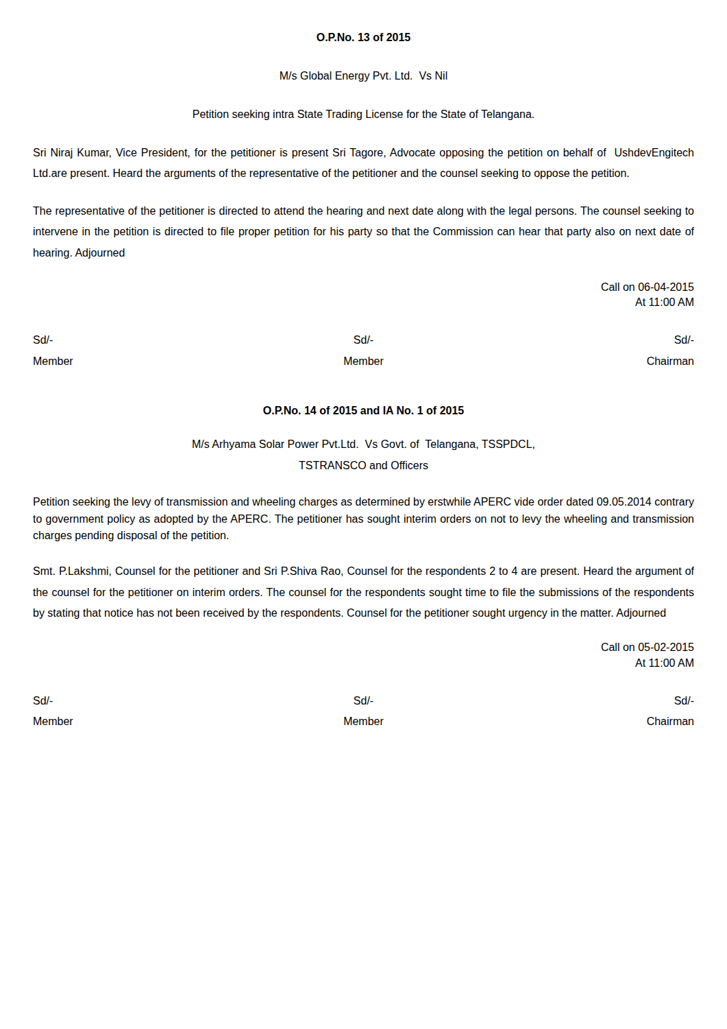O.P.No. 13 of 2015
M/s Global Energy Pvt. Ltd. Vs Nil
Petition seeking intra State Trading License for the State of Telangana.
Sri Niraj Kumar, Vice President, for the petitioner is present Sri Tagore, Advocate opposing the petition on behalf of UshdevEngitech Ltd.are present. Heard the arguments of the representative of the petitioner and the counsel seeking to oppose the petition.
The representative of the petitioner is directed to attend the hearing and next date along with the legal persons. The counsel seeking to intervene in the petition is directed to file proper petition for his party so that the Commission can hear that party also on next date of hearing. Adjourned
Call on 06-04-2015
At 11:00 AM
| Sd/- | Sd/- | Sd/- |
| Member | Member | Chairman |
O.P.No. 14 of 2015 and IA No. 1 of 2015
M/s Arhyama Solar Power Pvt.Ltd. Vs Govt. of Telangana, TSSPDCL,
TSTRANSCO and Officers
Petition seeking the levy of transmission and wheeling charges as determined by erstwhile APERC vide order dated 09.05.2014 contrary to government policy as adopted by the APERC. The petitioner has sought interim orders on not to levy the wheeling and transmission charges pending disposal of the petition.
Smt. P.Lakshmi, Counsel for the petitioner and Sri P.Shiva Rao, Counsel for the respondents 2 to 4 are present. Heard the argument of the counsel for the petitioner on interim orders. The counsel for the respondents sought time to file the submissions of the respondents by stating that notice has not been received by the respondents. Counsel for the petitioner sought urgency in the matter. Adjourned
Call on 05-02-2015
At 11:00 AM
| Sd/- | Sd/- | Sd/- |
| Member | Member | Chairman |